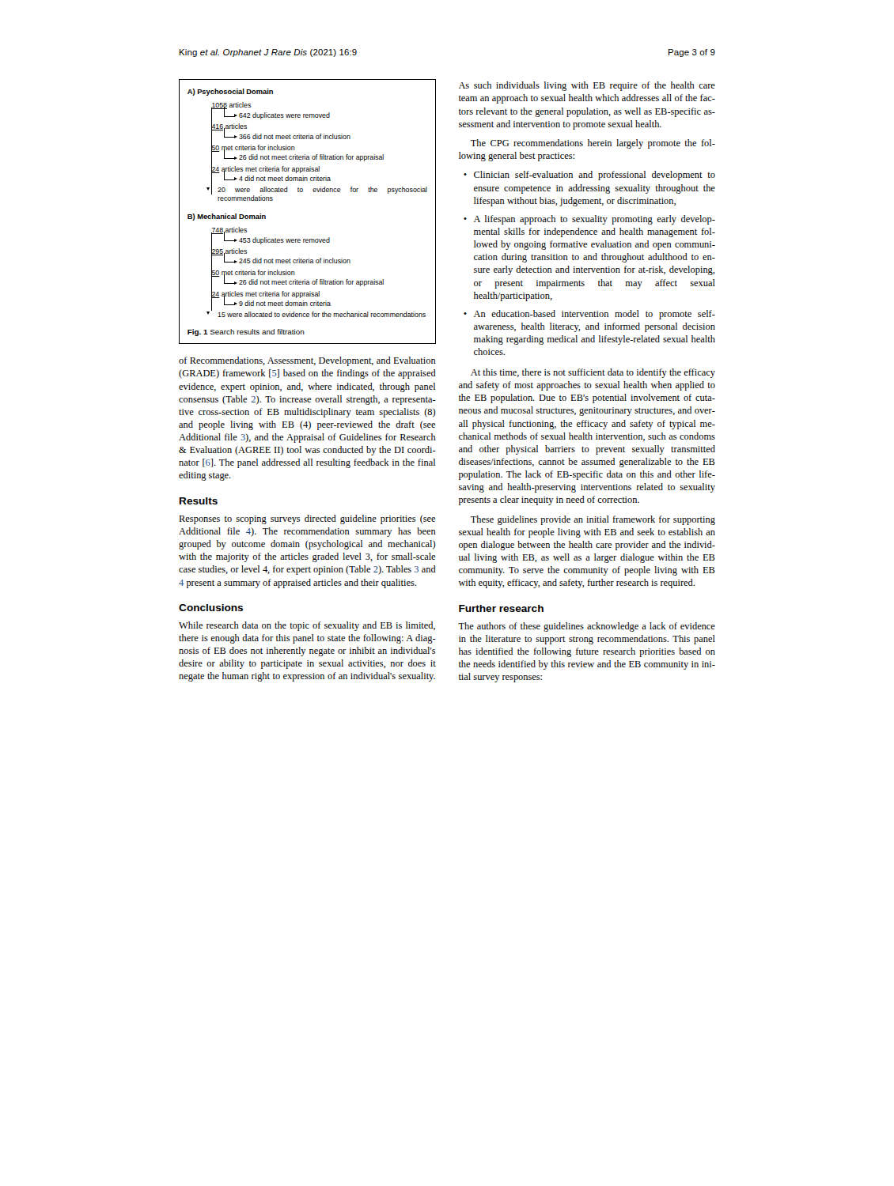King et al. Orphanet J Rare Dis (2021) 16:9
Page 3 of 9
A) Psychosocial Domain
1058 articles
642 duplicates were removed
416 articles
366 did not meet criteria of inclusion
50 met criteria for inclusion
26 did not meet criteria of filtration for appraisal
24 articles met criteria for appraisal
4 did not meet domain criteria
20 were allocated to evidence for the psychosocial recommendations
B) Mechanical Domain
748 articles
453 duplicates were removed
295 articles
245 did not meet criteria of inclusion
50 met criteria for inclusion
26 did not meet criteria of filtration for appraisal
24 articles met criteria for appraisal
9 did not meet domain criteria
15 were allocated to evidence for the mechanical recommendations
Fig. 1 Search results and filtration
of Recommendations, Assessment, Development, and Evaluation (GRADE) framework [5] based on the findings of the appraised evidence, expert opinion, and, where indicated, through panel consensus (Table 2). To increase overall strength, a representative cross-section of EB multidisciplinary team specialists (8) and people living with EB (4) peer-reviewed the draft (see Additional file 3), and the Appraisal of Guidelines for Research & Evaluation (AGREE II) tool was conducted by the DI coordinator [6]. The panel addressed all resulting feedback in the final editing stage.
Results
Responses to scoping surveys directed guideline priorities (see Additional file 4). The recommendation summary has been grouped by outcome domain (psychological and mechanical) with the majority of the articles graded level 3, for small-scale case studies, or level 4, for expert opinion (Table 2). Tables 3 and 4 present a summary of appraised articles and their qualities.
Conclusions
While research data on the topic of sexuality and EB is limited, there is enough data for this panel to state the following: A diagnosis of EB does not inherently negate or inhibit an individual's desire or ability to participate in sexual activities, nor does it negate the human right to expression of an individual's sexuality. As such individuals living with EB require of the health care team an approach to sexual health which addresses all of the factors relevant to the general population, as well as EB-specific assessment and intervention to promote sexual health.
The CPG recommendations herein largely promote the following general best practices:
Clinician self-evaluation and professional development to ensure competence in addressing sexuality throughout the lifespan without bias, judgement, or discrimination,
A lifespan approach to sexuality promoting early developmental skills for independence and health management followed by ongoing formative evaluation and open communication during transition to and throughout adulthood to ensure early detection and intervention for at-risk, developing, or present impairments that may affect sexual health/participation,
An education-based intervention model to promote self-awareness, health literacy, and informed personal decision making regarding medical and lifestyle-related sexual health choices.
At this time, there is not sufficient data to identify the efficacy and safety of most approaches to sexual health when applied to the EB population. Due to EB's potential involvement of cutaneous and mucosal structures, genitourinary structures, and overall physical functioning, the efficacy and safety of typical mechanical methods of sexual health intervention, such as condoms and other physical barriers to prevent sexually transmitted diseases/infections, cannot be assumed generalizable to the EB population. The lack of EB-specific data on this and other lifesaving and health-preserving interventions related to sexuality presents a clear inequity in need of correction.
These guidelines provide an initial framework for supporting sexual health for people living with EB and seek to establish an open dialogue between the health care provider and the individual living with EB, as well as a larger dialogue within the EB community. To serve the community of people living with EB with equity, efficacy, and safety, further research is required.
Further research
The authors of these guidelines acknowledge a lack of evidence in the literature to support strong recommendations. This panel has identified the following future research priorities based on the needs identified by this review and the EB community in initial survey responses: